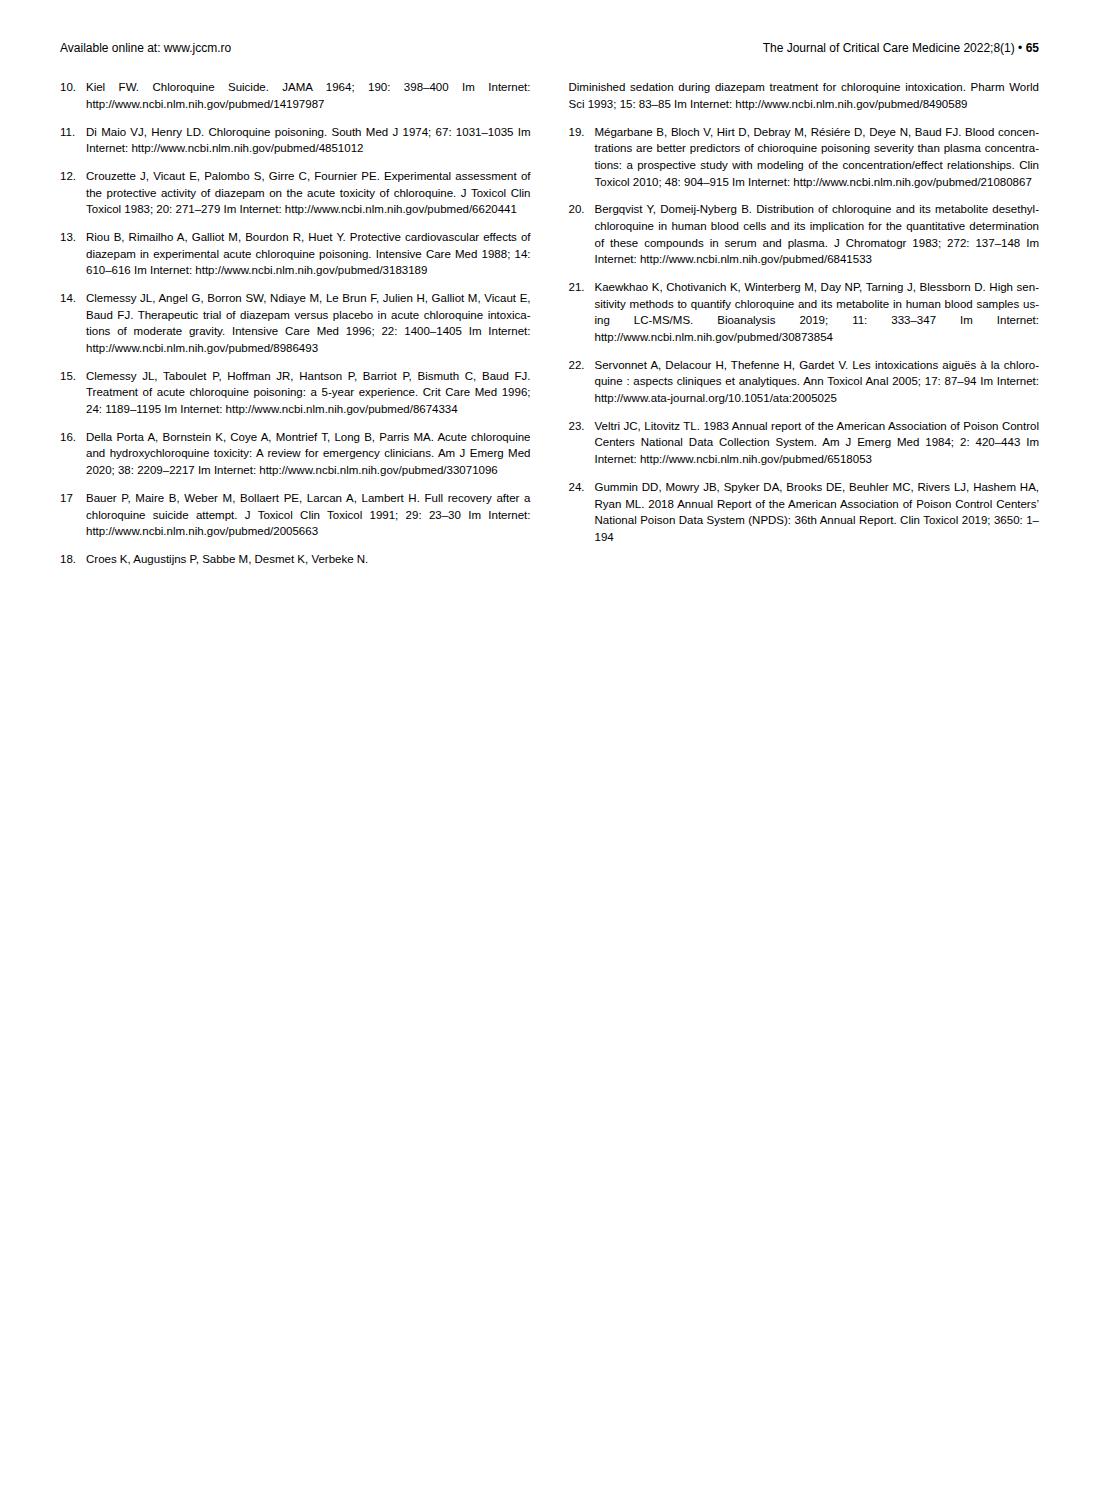Available online at: www.jccm.ro
The Journal of Critical Care Medicine 2022;8(1) • 65
10. Kiel FW. Chloroquine Suicide. JAMA 1964; 190: 398–400 Im Internet: http://www.ncbi.nlm.nih.gov/pubmed/14197987
11. Di Maio VJ, Henry LD. Chloroquine poisoning. South Med J 1974; 67: 1031–1035 Im Internet: http://www.ncbi.nlm.nih.gov/pubmed/4851012
12. Crouzette J, Vicaut E, Palombo S, Girre C, Fournier PE. Experimental assessment of the protective activity of diazepam on the acute toxicity of chloroquine. J Toxicol Clin Toxicol 1983; 20: 271–279 Im Internet: http://www.ncbi.nlm.nih.gov/pubmed/6620441
13. Riou B, Rimailho A, Galliot M, Bourdon R, Huet Y. Protective cardiovascular effects of diazepam in experimental acute chloroquine poisoning. Intensive Care Med 1988; 14: 610–616 Im Internet: http://www.ncbi.nlm.nih.gov/pubmed/3183189
14. Clemessy JL, Angel G, Borron SW, Ndiaye M, Le Brun F, Julien H, Galliot M, Vicaut E, Baud FJ. Therapeutic trial of diazepam versus placebo in acute chloroquine intoxications of moderate gravity. Intensive Care Med 1996; 22: 1400–1405 Im Internet: http://www.ncbi.nlm.nih.gov/pubmed/8986493
15. Clemessy JL, Taboulet P, Hoffman JR, Hantson P, Barriot P, Bismuth C, Baud FJ. Treatment of acute chloroquine poisoning: a 5-year experience. Crit Care Med 1996; 24: 1189–1195 Im Internet: http://www.ncbi.nlm.nih.gov/pubmed/8674334
16. Della Porta A, Bornstein K, Coye A, Montrief T, Long B, Parris MA. Acute chloroquine and hydroxychloroquine toxicity: A review for emergency clinicians. Am J Emerg Med 2020; 38: 2209–2217 Im Internet: http://www.ncbi.nlm.nih.gov/pubmed/33071096
17 Bauer P, Maire B, Weber M, Bollaert PE, Larcan A, Lambert H. Full recovery after a chloroquine suicide attempt. J Toxicol Clin Toxicol 1991; 29: 23–30 Im Internet: http://www.ncbi.nlm.nih.gov/pubmed/2005663
18. Croes K, Augustijns P, Sabbe M, Desmet K, Verbeke N.
Diminished sedation during diazepam treatment for chloroquine intoxication. Pharm World Sci 1993; 15: 83–85 Im Internet: http://www.ncbi.nlm.nih.gov/pubmed/8490589
19. Mégarbane B, Bloch V, Hirt D, Debray M, Résiére D, Deye N, Baud FJ. Blood concentrations are better predictors of chioroquine poisoning severity than plasma concentrations: a prospective study with modeling of the concentration/effect relationships. Clin Toxicol 2010; 48: 904–915 Im Internet: http://www.ncbi.nlm.nih.gov/pubmed/21080867
20. Bergqvist Y, Domeij-Nyberg B. Distribution of chloroquine and its metabolite desethyl-chloroquine in human blood cells and its implication for the quantitative determination of these compounds in serum and plasma. J Chromatogr 1983; 272: 137–148 Im Internet: http://www.ncbi.nlm.nih.gov/pubmed/6841533
21. Kaewkhao K, Chotivanich K, Winterberg M, Day NP, Tarning J, Blessborn D. High sensitivity methods to quantify chloroquine and its metabolite in human blood samples using LC-MS/MS. Bioanalysis 2019; 11: 333–347 Im Internet: http://www.ncbi.nlm.nih.gov/pubmed/30873854
22. Servonnet A, Delacour H, Thefenne H, Gardet V. Les intoxications aiguës à la chloroquine : aspects cliniques et analytiques. Ann Toxicol Anal 2005; 17: 87–94 Im Internet: http://www.ata-journal.org/10.1051/ata:2005025
23. Veltri JC, Litovitz TL. 1983 Annual report of the American Association of Poison Control Centers National Data Collection System. Am J Emerg Med 1984; 2: 420–443 Im Internet: http://www.ncbi.nlm.nih.gov/pubmed/6518053
24. Gummin DD, Mowry JB, Spyker DA, Brooks DE, Beuhler MC, Rivers LJ, Hashem HA, Ryan ML. 2018 Annual Report of the American Association of Poison Control Centers’ National Poison Data System (NPDS): 36th Annual Report. Clin Toxicol 2019; 3650: 1–194